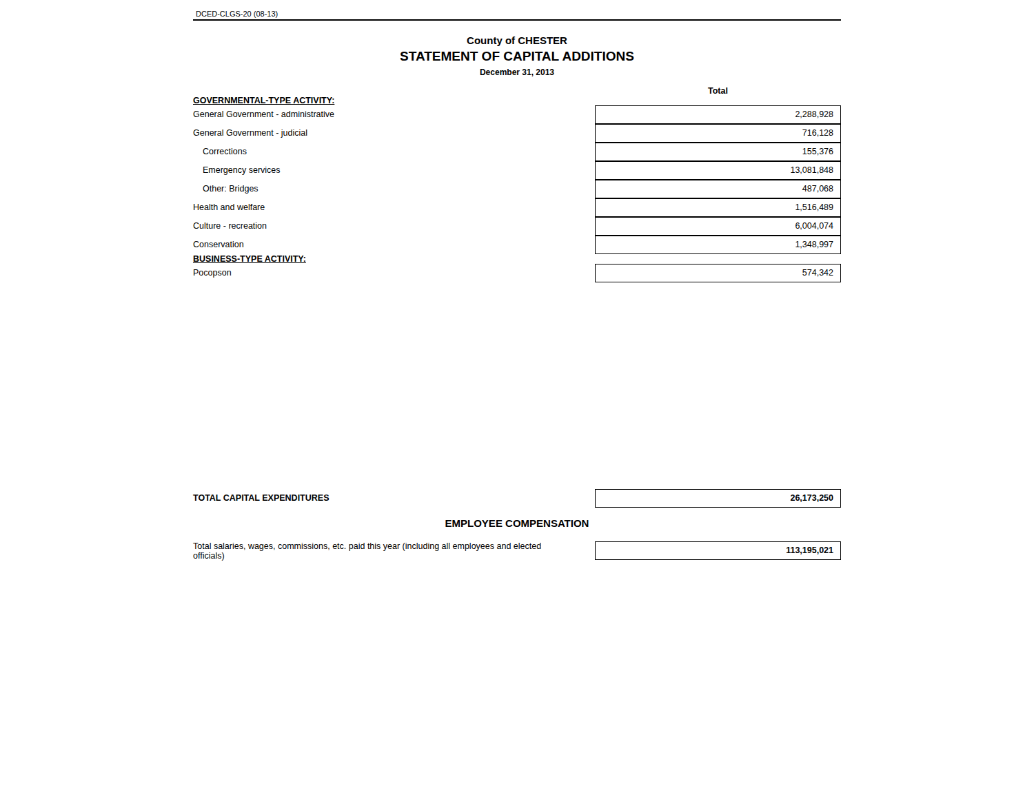DCED-CLGS-20 (08-13)
County of CHESTER
STATEMENT OF CAPITAL ADDITIONS
December 31, 2013
| | | Total |
| GOVERNMENTAL-TYPE ACTIVITY: |
| General Government - administrative | | 2,288,928 |
| General Government - judicial | | 716,128 |
| Corrections | | 155,376 |
| Emergency services | | 13,081,848 |
| Other: Bridges | | 487,068 |
| Health and welfare | | 1,516,489 |
| Culture - recreation | | 6,004,074 |
| Conservation | | 1,348,997 |
| BUSINESS-TYPE ACTIVITY: |
| Pocopson | | 574,342 |
| TOTAL CAPITAL EXPENDITURES | | 26,173,250 |
EMPLOYEE COMPENSATION
| Total salaries, wages, commissions, etc. paid this year (including all employees and elected officials) | | 113,195,021 |